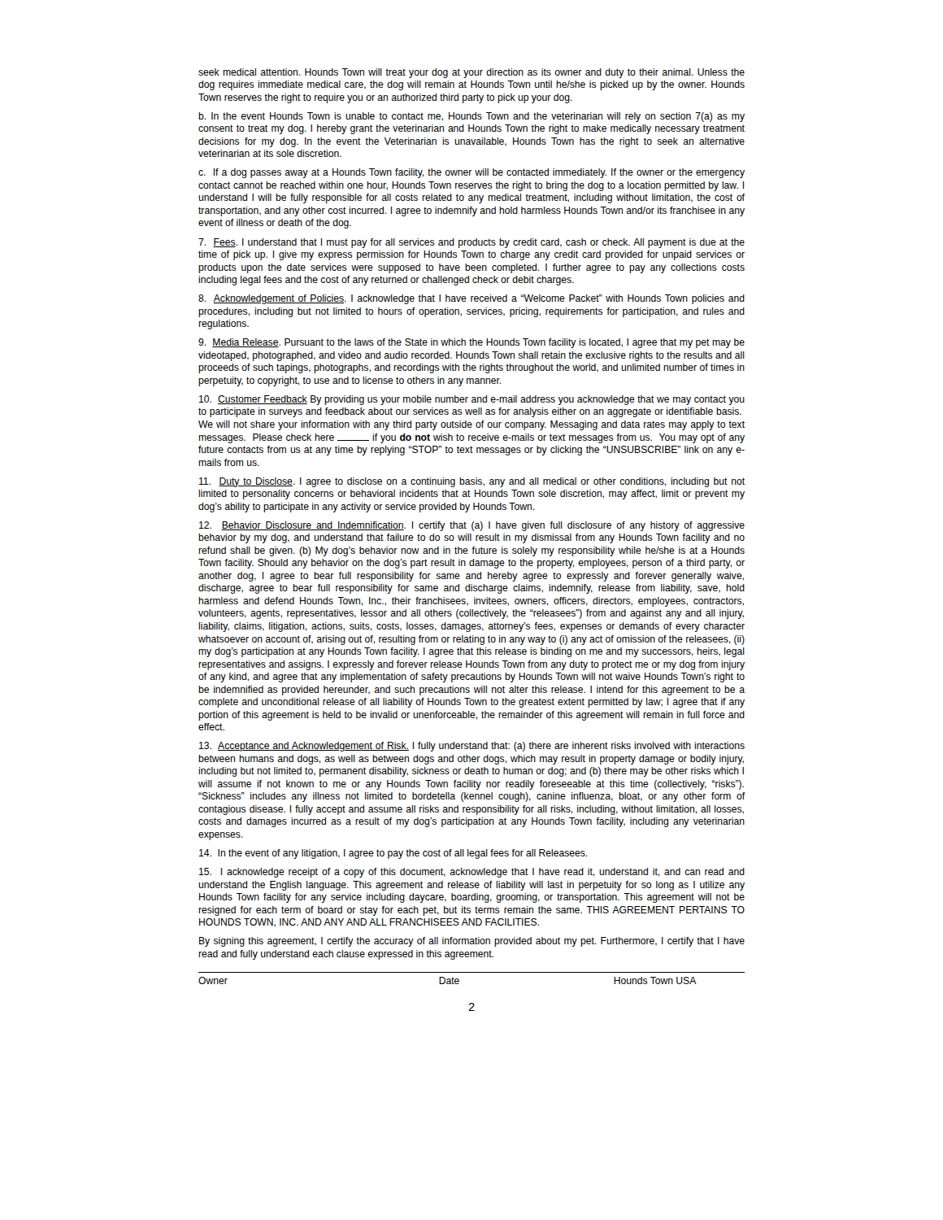seek medical attention. Hounds Town will treat your dog at your direction as its owner and duty to their animal. Unless the dog requires immediate medical care, the dog will remain at Hounds Town until he/she is picked up by the owner. Hounds Town reserves the right to require you or an authorized third party to pick up your dog.
b. In the event Hounds Town is unable to contact me, Hounds Town and the veterinarian will rely on section 7(a) as my consent to treat my dog. I hereby grant the veterinarian and Hounds Town the right to make medically necessary treatment decisions for my dog. In the event the Veterinarian is unavailable, Hounds Town has the right to seek an alternative veterinarian at its sole discretion.
c. If a dog passes away at a Hounds Town facility, the owner will be contacted immediately. If the owner or the emergency contact cannot be reached within one hour, Hounds Town reserves the right to bring the dog to a location permitted by law. I understand I will be fully responsible for all costs related to any medical treatment, including without limitation, the cost of transportation, and any other cost incurred. I agree to indemnify and hold harmless Hounds Town and/or its franchisee in any event of illness or death of the dog.
7. Fees. I understand that I must pay for all services and products by credit card, cash or check. All payment is due at the time of pick up. I give my express permission for Hounds Town to charge any credit card provided for unpaid services or products upon the date services were supposed to have been completed. I further agree to pay any collections costs including legal fees and the cost of any returned or challenged check or debit charges.
8. Acknowledgement of Policies. I acknowledge that I have received a “Welcome Packet” with Hounds Town policies and procedures, including but not limited to hours of operation, services, pricing, requirements for participation, and rules and regulations.
9. Media Release. Pursuant to the laws of the State in which the Hounds Town facility is located, I agree that my pet may be videotaped, photographed, and video and audio recorded. Hounds Town shall retain the exclusive rights to the results and all proceeds of such tapings, photographs, and recordings with the rights throughout the world, and unlimited number of times in perpetuity, to copyright, to use and to license to others in any manner.
10. Customer Feedback By providing us your mobile number and e-mail address you acknowledge that we may contact you to participate in surveys and feedback about our services as well as for analysis either on an aggregate or identifiable basis. We will not share your information with any third party outside of our company. Messaging and data rates may apply to text messages. Please check here if you do not wish to receive e-mails or text messages from us. You may opt of any future contacts from us at any time by replying “STOP” to text messages or by clicking the “UNSUBSCRIBE” link on any e-mails from us.
11. Duty to Disclose. I agree to disclose on a continuing basis, any and all medical or other conditions, including but not limited to personality concerns or behavioral incidents that at Hounds Town sole discretion, may affect, limit or prevent my dog’s ability to participate in any activity or service provided by Hounds Town.
12. Behavior Disclosure and Indemnification. I certify that (a) I have given full disclosure of any history of aggressive behavior by my dog, and understand that failure to do so will result in my dismissal from any Hounds Town facility and no refund shall be given. (b) My dog’s behavior now and in the future is solely my responsibility while he/she is at a Hounds Town facility. Should any behavior on the dog’s part result in damage to the property, employees, person of a third party, or another dog, I agree to bear full responsibility for same and hereby agree to expressly and forever generally waive, discharge, agree to bear full responsibility for same and discharge claims, indemnify, release from liability, save, hold harmless and defend Hounds Town, Inc., their franchisees, invitees, owners, officers, directors, employees, contractors, volunteers, agents, representatives, lessor and all others (collectively, the “releasees”) from and against any and all injury, liability, claims, litigation, actions, suits, costs, losses, damages, attorney’s fees, expenses or demands of every character whatsoever on account of, arising out of, resulting from or relating to in any way to (i) any act of omission of the releasees, (ii) my dog’s participation at any Hounds Town facility. I agree that this release is binding on me and my successors, heirs, legal representatives and assigns. I expressly and forever release Hounds Town from any duty to protect me or my dog from injury of any kind, and agree that any implementation of safety precautions by Hounds Town will not waive Hounds Town’s right to be indemnified as provided hereunder, and such precautions will not alter this release. I intend for this agreement to be a complete and unconditional release of all liability of Hounds Town to the greatest extent permitted by law; I agree that if any portion of this agreement is held to be invalid or unenforceable, the remainder of this agreement will remain in full force and effect.
13. Acceptance and Acknowledgement of Risk. I fully understand that: (a) there are inherent risks involved with interactions between humans and dogs, as well as between dogs and other dogs, which may result in property damage or bodily injury, including but not limited to, permanent disability, sickness or death to human or dog; and (b) there may be other risks which I will assume if not known to me or any Hounds Town facility nor readily foreseeable at this time (collectively, “risks”). “Sickness” includes any illness not limited to bordetella (kennel cough), canine influenza, bloat, or any other form of contagious disease. I fully accept and assume all risks and responsibility for all risks, including, without limitation, all losses, costs and damages incurred as a result of my dog’s participation at any Hounds Town facility, including any veterinarian expenses.
14. In the event of any litigation, I agree to pay the cost of all legal fees for all Releasees.
15. I acknowledge receipt of a copy of this document, acknowledge that I have read it, understand it, and can read and understand the English language. This agreement and release of liability will last in perpetuity for so long as I utilize any Hounds Town facility for any service including daycare, boarding, grooming, or transportation. This agreement will not be resigned for each term of board or stay for each pet, but its terms remain the same. THIS AGREEMENT PERTAINS TO HOUNDS TOWN, INC. AND ANY AND ALL FRANCHISEES AND FACILITIES.
By signing this agreement, I certify the accuracy of all information provided about my pet. Furthermore, I certify that I have read and fully understand each clause expressed in this agreement.
Owner Date Hounds Town USA
2